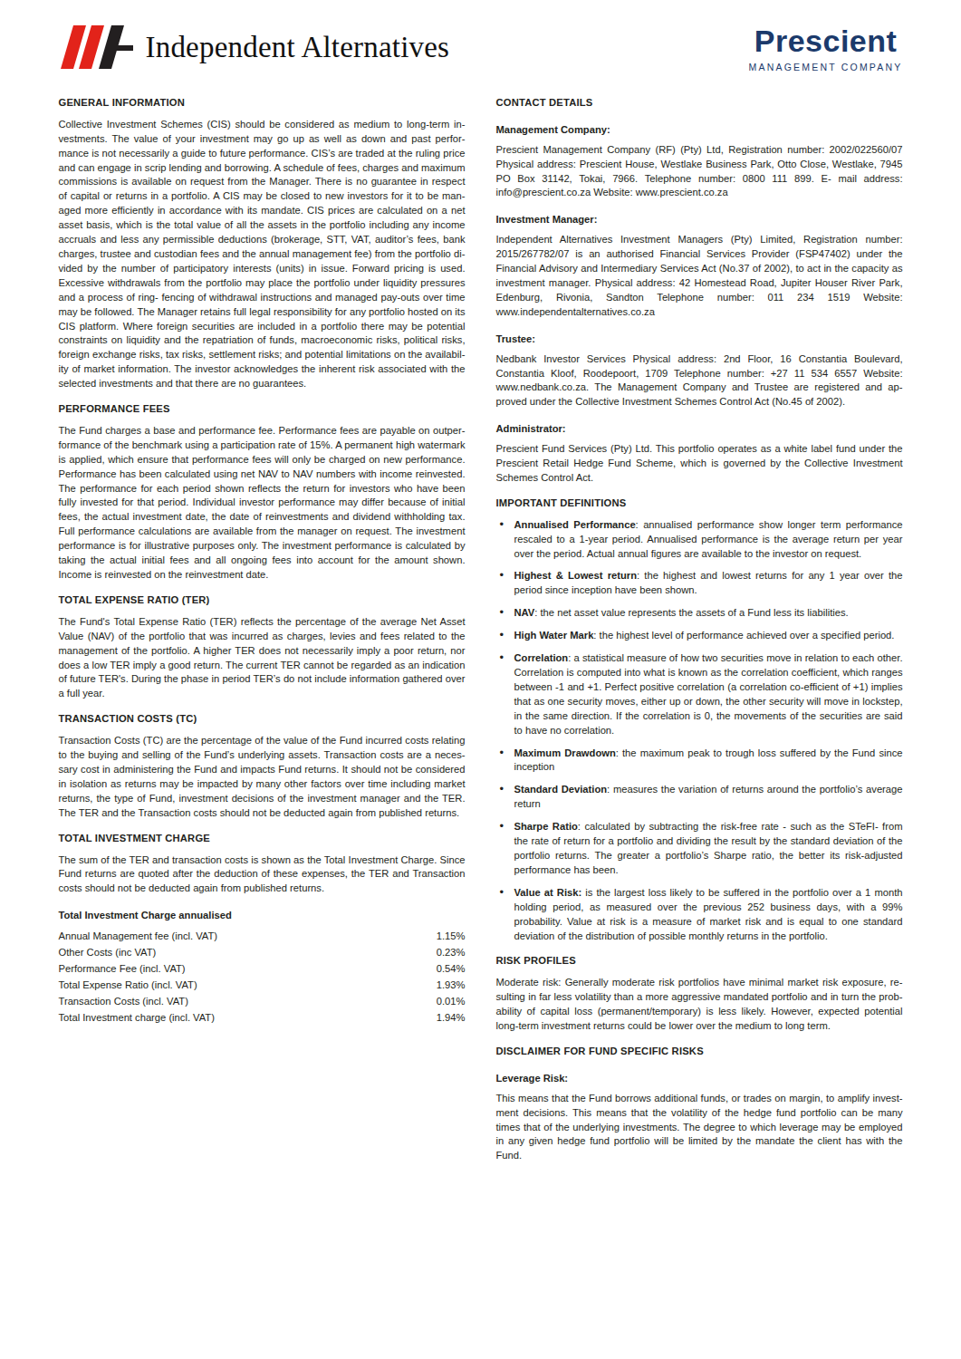Independent Alternatives
Prescient
Management Company
General Information
Collective Investment Schemes (CIS) should be considered as medium to long-term investments. The value of your investment may go up as well as down and past performance is not necessarily a guide to future performance. CIS’s are traded at the ruling price and can engage in scrip lending and borrowing. A schedule of fees, charges and maximum commissions is available on request from the Manager. There is no guarantee in respect of capital or returns in a portfolio. A CIS may be closed to new investors for it to be managed more efficiently in accordance with its mandate. CIS prices are calculated on a net asset basis, which is the total value of all the assets in the portfolio including any income accruals and less any permissible deductions (brokerage, STT, VAT, auditor’s fees, bank charges, trustee and custodian fees and the annual management fee) from the portfolio divided by the number of participatory interests (units) in issue. Forward pricing is used. Excessive withdrawals from the portfolio may place the portfolio under liquidity pressures and a process of ring- fencing of withdrawal instructions and managed pay-outs over time may be followed. The Manager retains full legal responsibility for any portfolio hosted on its CIS platform. Where foreign securities are included in a portfolio there may be potential constraints on liquidity and the repatriation of funds, macroeconomic risks, political risks, foreign exchange risks, tax risks, settlement risks; and potential limitations on the availability of market information. The investor acknowledges the inherent risk associated with the selected investments and that there are no guarantees.
Performance Fees
The Fund charges a base and performance fee. Performance fees are payable on outperformance of the benchmark using a participation rate of 15%. A permanent high watermark is applied, which ensure that performance fees will only be charged on new performance. Performance has been calculated using net NAV to NAV numbers with income reinvested. The performance for each period shown reflects the return for investors who have been fully invested for that period. Individual investor performance may differ because of initial fees, the actual investment date, the date of reinvestments and dividend withholding tax. Full performance calculations are available from the manager on request. The investment performance is for illustrative purposes only. The investment performance is calculated by taking the actual initial fees and all ongoing fees into account for the amount shown. Income is reinvested on the reinvestment date.
Total Expense Ratio (TER)
The Fund's Total Expense Ratio (TER) reflects the percentage of the average Net Asset Value (NAV) of the portfolio that was incurred as charges, levies and fees related to the management of the portfolio. A higher TER does not necessarily imply a poor return, nor does a low TER imply a good return. The current TER cannot be regarded as an indication of future TER's. During the phase in period TER’s do not include information gathered over a full year.
Transaction Costs (TC)
Transaction Costs (TC) are the percentage of the value of the Fund incurred costs relating to the buying and selling of the Fund’s underlying assets. Transaction costs are a necessary cost in administering the Fund and impacts Fund returns. It should not be considered in isolation as returns may be impacted by many other factors over time including market returns, the type of Fund, investment decisions of the investment manager and the TER. The TER and the Transaction costs should not be deducted again from published returns.
Total Investment Charge
The sum of the TER and transaction costs is shown as the Total Investment Charge. Since Fund returns are quoted after the deduction of these expenses, the TER and Transaction costs should not be deducted again from published returns.
Total Investment Charge annualised
| Annual Management fee (incl. VAT) | 1.15% |
| Other Costs (inc VAT) | 0.23% |
| Performance Fee (incl. VAT) | 0.54% |
| Total Expense Ratio (incl. VAT) | 1.93% |
| Transaction Costs (incl. VAT) | 0.01% |
| Total Investment charge (incl. VAT) | 1.94% |
Contact Details
Management Company:
Prescient Management Company (RF) (Pty) Ltd, Registration number: 2002/022560/07 Physical address: Prescient House, Westlake Business Park, Otto Close, Westlake, 7945 PO Box 31142, Tokai, 7966. Telephone number: 0800 111 899. E- mail address: info@prescient.co.za Website: www.prescient.co.za
Investment Manager:
Independent Alternatives Investment Managers (Pty) Limited, Registration number: 2015/267782/07 is an authorised Financial Services Provider (FSP47402) under the Financial Advisory and Intermediary Services Act (No.37 of 2002), to act in the capacity as investment manager. Physical address: 42 Homestead Road, Jupiter Houser River Park, Edenburg, Rivonia, Sandton Telephone number: 011 234 1519 Website: www.independentalternatives.co.za
Trustee:
Nedbank Investor Services Physical address: 2nd Floor, 16 Constantia Boulevard, Constantia Kloof, Roodepoort, 1709 Telephone number: +27 11 534 6557 Website: www.nedbank.co.za. The Management Company and Trustee are registered and approved under the Collective Investment Schemes Control Act (No.45 of 2002).
Administrator:
Prescient Fund Services (Pty) Ltd. This portfolio operates as a white label fund under the Prescient Retail Hedge Fund Scheme, which is governed by the Collective Investment Schemes Control Act.
Important Definitions
Annualised Performance: annualised performance show longer term performance rescaled to a 1-year period. Annualised performance is the average return per year over the period. Actual annual figures are available to the investor on request.
Highest & Lowest return: the highest and lowest returns for any 1 year over the period since inception have been shown.
NAV: the net asset value represents the assets of a Fund less its liabilities.
High Water Mark: the highest level of performance achieved over a specified period.
Correlation: a statistical measure of how two securities move in relation to each other. Correlation is computed into what is known as the correlation coefficient, which ranges between -1 and +1. Perfect positive correlation (a correlation co-efficient of +1) implies that as one security moves, either up or down, the other security will move in lockstep, in the same direction. If the correlation is 0, the movements of the securities are said to have no correlation.
Maximum Drawdown: the maximum peak to trough loss suffered by the Fund since inception
Standard Deviation: measures the variation of returns around the portfolio’s average return
Sharpe Ratio: calculated by subtracting the risk-free rate - such as the STeFI- from the rate of return for a portfolio and dividing the result by the standard deviation of the portfolio returns. The greater a portfolio’s Sharpe ratio, the better its risk-adjusted performance has been.
Value at Risk: is the largest loss likely to be suffered in the portfolio over a 1 month holding period, as measured over the previous 252 business days, with a 99% probability. Value at risk is a measure of market risk and is equal to one standard deviation of the distribution of possible monthly returns in the portfolio.
Risk Profiles
Moderate risk: Generally moderate risk portfolios have minimal market risk exposure, resulting in far less volatility than a more aggressive mandated portfolio and in turn the probability of capital loss (permanent/temporary) is less likely. However, expected potential long-term investment returns could be lower over the medium to long term.
Disclaimer for Fund Specific Risks
Leverage Risk:
This means that the Fund borrows additional funds, or trades on margin, to amplify investment decisions. This means that the volatility of the hedge fund portfolio can be many times that of the underlying investments. The degree to which leverage may be employed in any given hedge fund portfolio will be limited by the mandate the client has with the Fund.